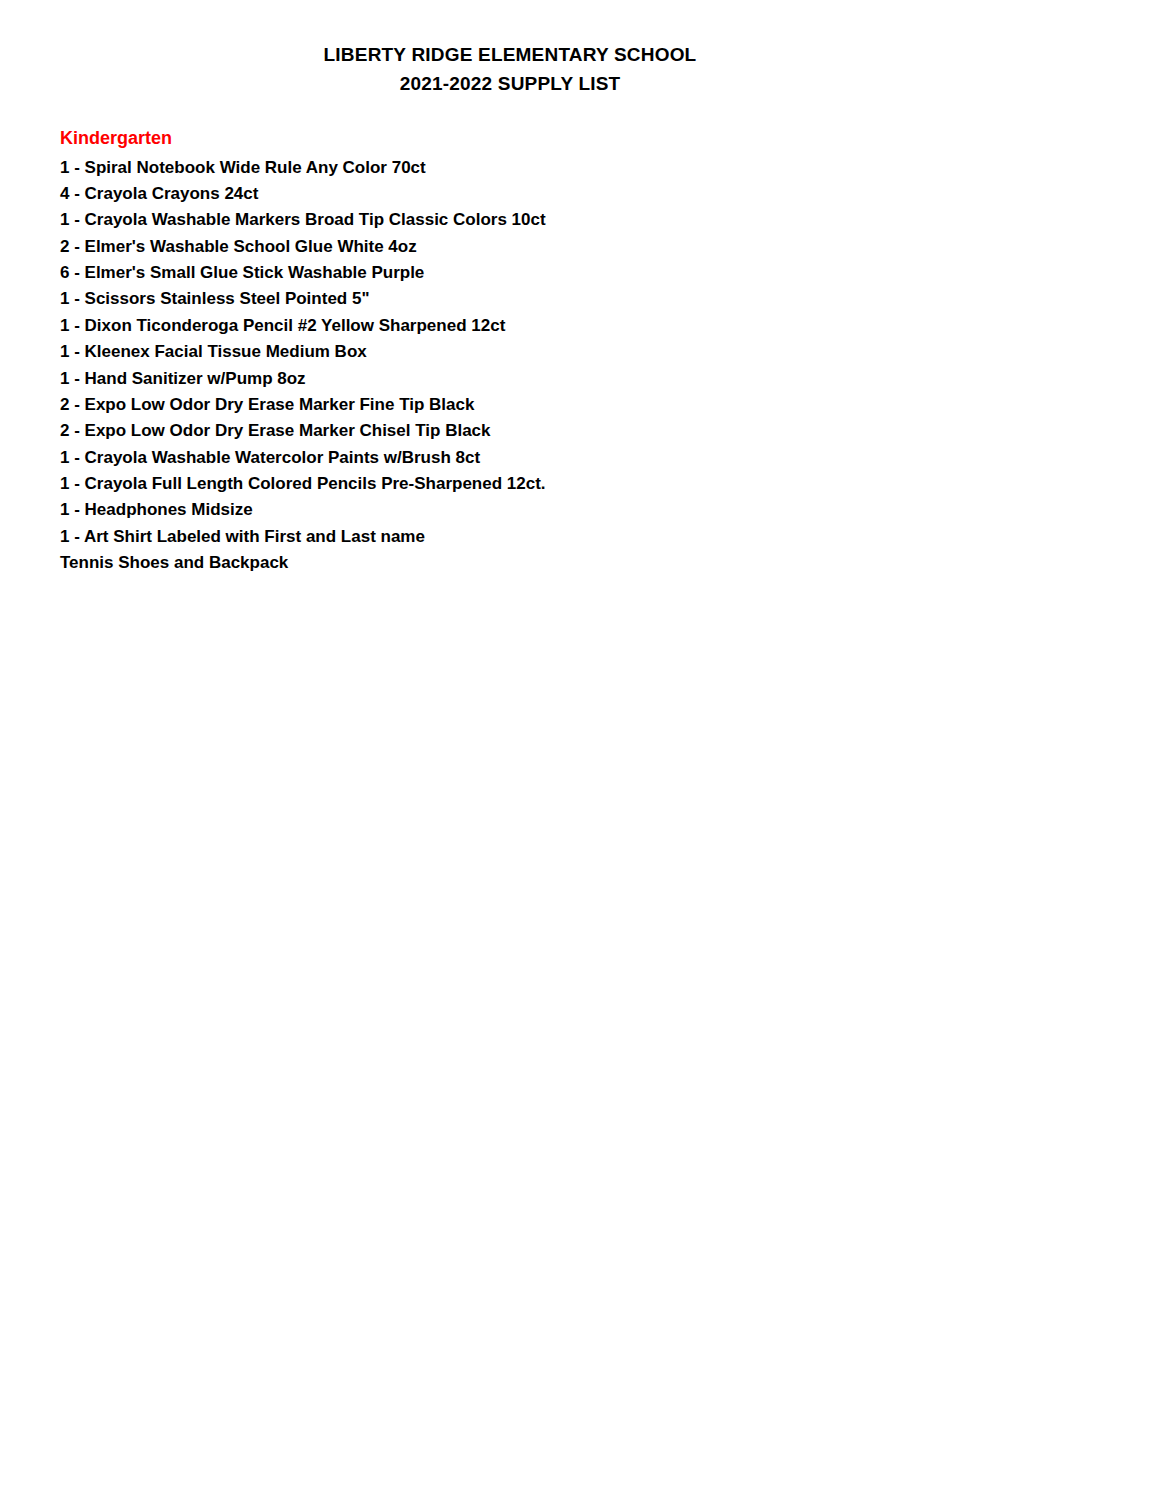LIBERTY RIDGE ELEMENTARY SCHOOL
2021-2022 SUPPLY LIST
Kindergarten
1 - Spiral Notebook Wide Rule Any Color 70ct
4 - Crayola Crayons 24ct
1 - Crayola Washable Markers Broad Tip Classic Colors 10ct
2 - Elmer's Washable School Glue White 4oz
6 - Elmer's Small Glue Stick Washable Purple
1 - Scissors Stainless Steel Pointed 5"
1 - Dixon Ticonderoga Pencil #2 Yellow Sharpened 12ct
1 - Kleenex Facial Tissue Medium Box
1 - Hand Sanitizer w/Pump 8oz
2 - Expo Low Odor Dry Erase Marker Fine Tip Black
2 - Expo Low Odor Dry Erase Marker Chisel Tip Black
1 - Crayola Washable Watercolor Paints w/Brush 8ct
1 - Crayola Full Length Colored Pencils Pre-Sharpened 12ct.
1 - Headphones Midsize
1 - Art Shirt Labeled with First and Last name
Tennis Shoes and Backpack